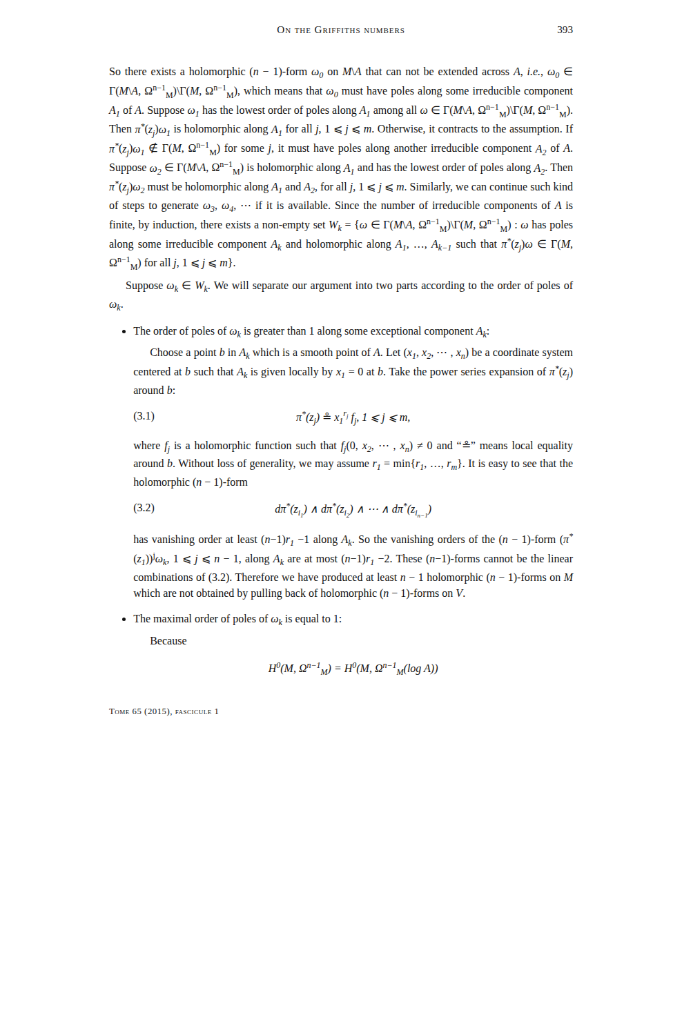On the Griffiths numbers 393
So there exists a holomorphic (n − 1)-form ω0 on M\A that can not be extended across A, i.e., ω0 ∈ Γ(M\A, Ωn−1 M)\Γ(M, Ωn−1 M), which means that ω0 must have poles along some irreducible component A1 of A. Suppose ω1 has the lowest order of poles along A1 among all ω ∈ Γ(M\A, Ωn−1 M)\Γ(M, Ωn−1 M). Then π*(zj)ω1 is holomorphic along A1 for all j, 1 ⩽ j ⩽ m. Otherwise, it contracts to the assumption. If π*(zj)ω1 ∉ Γ(M, Ωn−1 M) for some j, it must have poles along another irreducible component A2 of A. Suppose ω2 ∈ Γ(M\A, Ωn−1 M) is holomorphic along A1 and has the lowest order of poles along A2. Then π*(zj)ω2 must be holomorphic along A1 and A2, for all j, 1 ⩽ j ⩽ m. Similarly, we can continue such kind of steps to generate ω3, ω4, ⋯ if it is available. Since the number of irreducible components of A is finite, by induction, there exists a non-empty set Wk = {ω ∈ Γ(M\A, Ωn−1 M)\Γ(M, Ωn−1 M) : ω has poles along some irreducible component Ak and holomorphic along A1, …, Ak−1 such that π*(zj)ω ∈ Γ(M, Ωn−1 M) for all j, 1 ⩽ j ⩽ m}.
Suppose ωk ∈ Wk. We will separate our argument into two parts according to the order of poles of ωk.
The order of poles of ωk is greater than 1 along some exceptional component Ak:
Choose a point b in Ak which is a smooth point of A. Let (x1, x2, ⋯ , xn) be a coordinate system centered at b such that Ak is given locally by x1 = 0 at b. Take the power series expansion of π*(zj) around b:
(3.1) π*(zj) ≗ x1 rj fj, 1 ⩽ j ⩽ m,
where fj is a holomorphic function such that fj(0, x2, ⋯ , xn) ≠ 0 and “≗” means local equality around b. Without loss of generality, we may assume r1 = min{r1, …, rm}. It is easy to see that the holomorphic (n − 1)-form
(3.2) dπ*(zi1) ∧ dπ*(zi2) ∧ ⋯ ∧ dπ*(zin−1)
has vanishing order at least (n−1)r1 −1 along Ak. So the vanishing orders of the (n − 1)-form (π*(z1))jωk, 1 ⩽ j ⩽ n − 1, along Ak are at most (n−1)r1 −2. These (n−1)-forms cannot be the linear combinations of (3.2). Therefore we have produced at least n − 1 holomorphic (n − 1)-forms on M which are not obtained by pulling back of holomorphic (n − 1)-forms on V.
The maximal order of poles of ωk is equal to 1:
Because
H0(M, Ωn−1 M) = H0(M, Ωn−1 M(log A))
Tome 65 (2015), fascicule 1